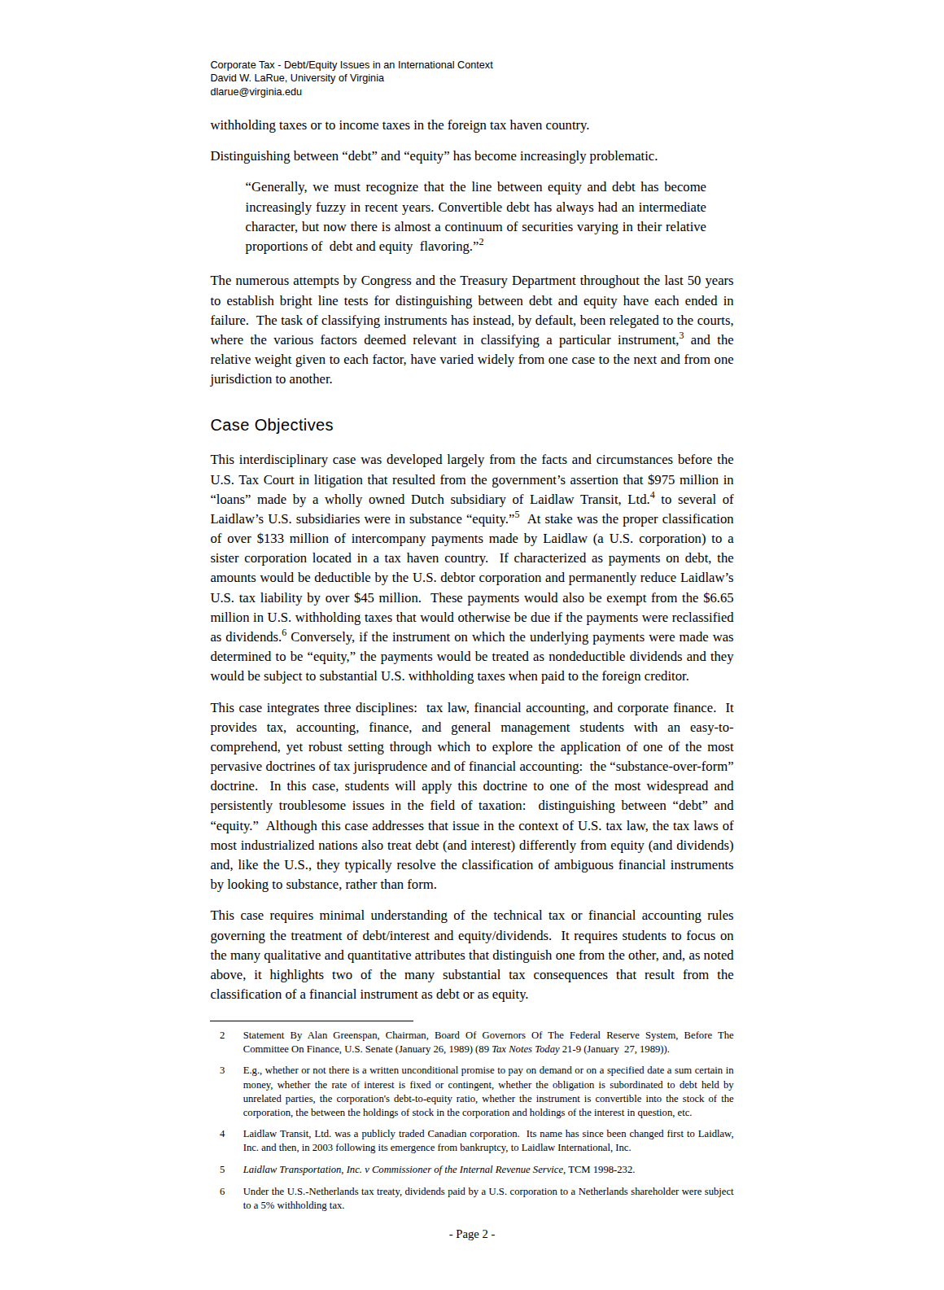Corporate Tax - Debt/Equity Issues in an International Context
David W. LaRue, University of Virginia
dlarue@virginia.edu
withholding taxes or to income taxes in the foreign tax haven country.
Distinguishing between “debt” and “equity” has become increasingly problematic.
“Generally, we must recognize that the line between equity and debt has become increasingly fuzzy in recent years. Convertible debt has always had an intermediate character, but now there is almost a continuum of securities varying in their relative proportions of debt and equity flavoring.”2
The numerous attempts by Congress and the Treasury Department throughout the last 50 years to establish bright line tests for distinguishing between debt and equity have each ended in failure. The task of classifying instruments has instead, by default, been relegated to the courts, where the various factors deemed relevant in classifying a particular instrument,3 and the relative weight given to each factor, have varied widely from one case to the next and from one jurisdiction to another.
Case Objectives
This interdisciplinary case was developed largely from the facts and circumstances before the U.S. Tax Court in litigation that resulted from the government’s assertion that $975 million in “loans” made by a wholly owned Dutch subsidiary of Laidlaw Transit, Ltd.4 to several of Laidlaw’s U.S. subsidiaries were in substance “equity.”5 At stake was the proper classification of over $133 million of intercompany payments made by Laidlaw (a U.S. corporation) to a sister corporation located in a tax haven country. If characterized as payments on debt, the amounts would be deductible by the U.S. debtor corporation and permanently reduce Laidlaw’s U.S. tax liability by over $45 million. These payments would also be exempt from the $6.65 million in U.S. withholding taxes that would otherwise be due if the payments were reclassified as dividends.6 Conversely, if the instrument on which the underlying payments were made was determined to be “equity,” the payments would be treated as nondeductible dividends and they would be subject to substantial U.S. withholding taxes when paid to the foreign creditor.
This case integrates three disciplines: tax law, financial accounting, and corporate finance. It provides tax, accounting, finance, and general management students with an easy-to-comprehend, yet robust setting through which to explore the application of one of the most pervasive doctrines of tax jurisprudence and of financial accounting: the “substance-over-form” doctrine. In this case, students will apply this doctrine to one of the most widespread and persistently troublesome issues in the field of taxation: distinguishing between “debt” and “equity.” Although this case addresses that issue in the context of U.S. tax law, the tax laws of most industrialized nations also treat debt (and interest) differently from equity (and dividends) and, like the U.S., they typically resolve the classification of ambiguous financial instruments by looking to substance, rather than form.
This case requires minimal understanding of the technical tax or financial accounting rules governing the treatment of debt/interest and equity/dividends. It requires students to focus on the many qualitative and quantitative attributes that distinguish one from the other, and, as noted above, it highlights two of the many substantial tax consequences that result from the classification of a financial instrument as debt or as equity.
2
Statement By Alan Greenspan, Chairman, Board Of Governors Of The Federal Reserve System, Before The Committee On Finance, U.S. Senate (January 26, 1989) (89 Tax Notes Today 21-9 (January 27, 1989)).
3
E.g., whether or not there is a written unconditional promise to pay on demand or on a specified date a sum certain in money, whether the rate of interest is fixed or contingent, whether the obligation is subordinated to debt held by unrelated parties, the corporation's debt-to-equity ratio, whether the instrument is convertible into the stock of the corporation, the between the holdings of stock in the corporation and holdings of the interest in question, etc.
4
Laidlaw Transit, Ltd. was a publicly traded Canadian corporation. Its name has since been changed first to Laidlaw, Inc. and then, in 2003 following its emergence from bankruptcy, to Laidlaw International, Inc.
5
Laidlaw Transportation, Inc. v Commissioner of the Internal Revenue Service, TCM 1998-232.
6
Under the U.S.-Netherlands tax treaty, dividends paid by a U.S. corporation to a Netherlands shareholder were subject to a 5% withholding tax.
- Page 2 -